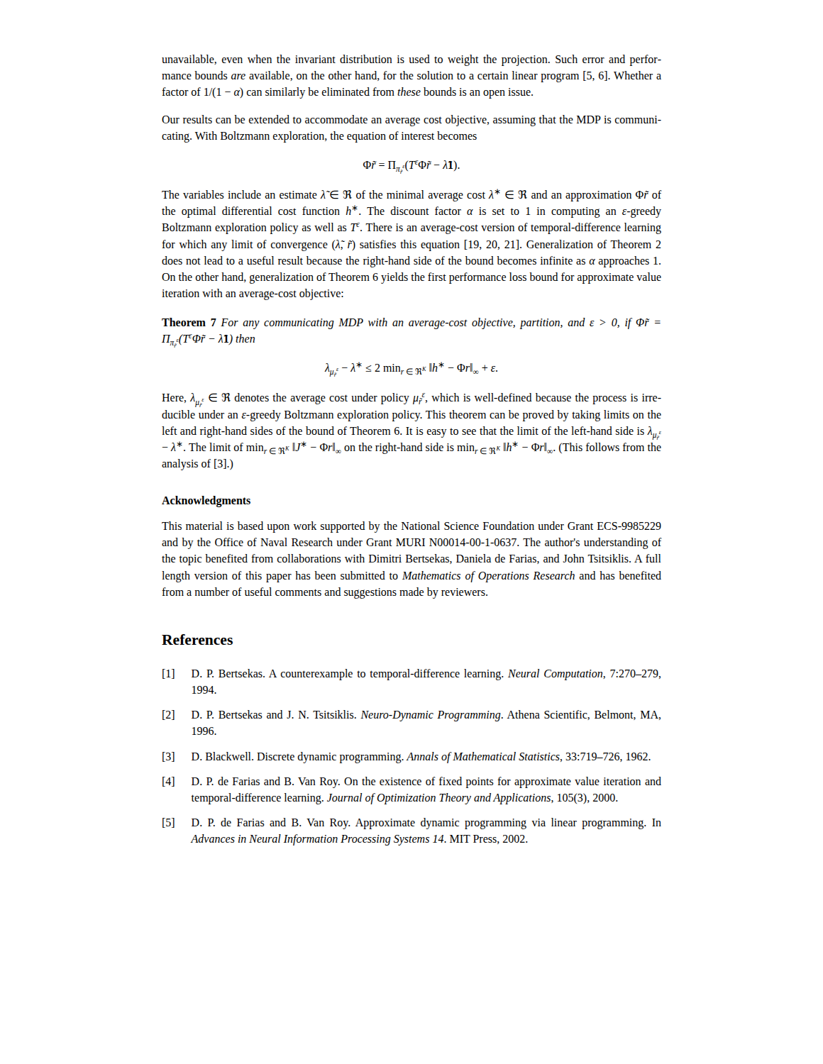unavailable, even when the invariant distribution is used to weight the projection. Such error and performance bounds are available, on the other hand, for the solution to a certain linear program [5, 6]. Whether a factor of 1/(1 − α) can similarly be eliminated from these bounds is an open issue.
Our results can be extended to accommodate an average cost objective, assuming that the MDP is communicating. With Boltzmann exploration, the equation of interest becomes
Φr̃ = Ππr̃ε(TεΦr̃ − λ̃1).
The variables include an estimate λ̃ ∈ ℜ of the minimal average cost λ∗ ∈ ℜ and an approximation Φr̃ of the optimal differential cost function h∗. The discount factor α is set to 1 in computing an ε-greedy Boltzmann exploration policy as well as Tε. There is an average-cost version of temporal-difference learning for which any limit of convergence (λ̃, r̃) satisfies this equation [19, 20, 21]. Generalization of Theorem 2 does not lead to a useful result because the right-hand side of the bound becomes infinite as α approaches 1. On the other hand, generalization of Theorem 6 yields the first performance loss bound for approximate value iteration with an average-cost objective:
Theorem 7 For any communicating MDP with an average-cost objective, partition, and ε > 0, if Φr̃ = Ππr̃ε(TεΦr̃ − λ̃1) then
λμr̃ε − λ∗ ≤ 2 minr ∈ ℜK ‖h∗ − Φr‖∞ + ε.
Here, λμr̃ε ∈ ℜ denotes the average cost under policy μr̃ε, which is well-defined because the process is irreducible under an ε-greedy Boltzmann exploration policy. This theorem can be proved by taking limits on the left and right-hand sides of the bound of Theorem 6. It is easy to see that the limit of the left-hand side is λμr̃ε − λ∗. The limit of minr ∈ ℜK ‖J∗ − Φr‖∞ on the right-hand side is minr ∈ ℜK ‖h∗ − Φr‖∞. (This follows from the analysis of [3].)
Acknowledgments
This material is based upon work supported by the National Science Foundation under Grant ECS-9985229 and by the Office of Naval Research under Grant MURI N00014-00-1-0637. The author's understanding of the topic benefited from collaborations with Dimitri Bertsekas, Daniela de Farias, and John Tsitsiklis. A full length version of this paper has been submitted to Mathematics of Operations Research and has benefited from a number of useful comments and suggestions made by reviewers.
References
[1] D. P. Bertsekas. A counterexample to temporal-difference learning. Neural Computation, 7:270–279, 1994.
[2] D. P. Bertsekas and J. N. Tsitsiklis. Neuro-Dynamic Programming. Athena Scientific, Belmont, MA, 1996.
[3] D. Blackwell. Discrete dynamic programming. Annals of Mathematical Statistics, 33:719–726, 1962.
[4] D. P. de Farias and B. Van Roy. On the existence of fixed points for approximate value iteration and temporal-difference learning. Journal of Optimization Theory and Applications, 105(3), 2000.
[5] D. P. de Farias and B. Van Roy. Approximate dynamic programming via linear programming. In Advances in Neural Information Processing Systems 14. MIT Press, 2002.